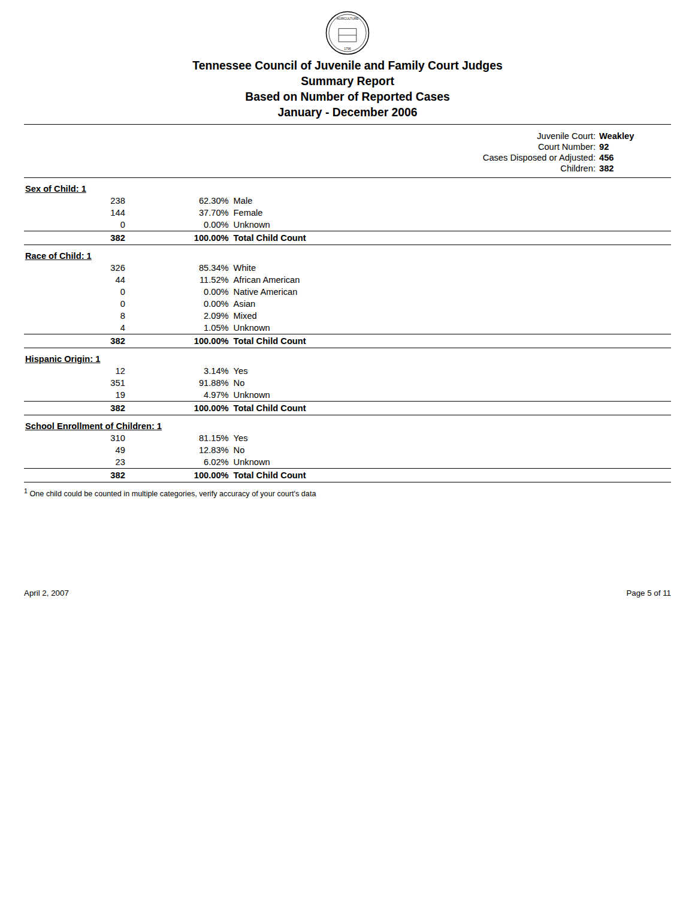Tennessee Council of Juvenile and Family Court Judges
Summary Report
Based on Number of Reported Cases
January - December 2006
| Juvenile Court: | Weakley |
| Court Number: | 92 |
| Cases Disposed or Adjusted: | 456 |
| Children: | 382 |
Sex of Child: 1
| 238 | 62.30% | Male |
| 144 | 37.70% | Female |
| 0 | 0.00% | Unknown |
| 382 | 100.00% | Total Child Count |
Race of Child: 1
| 326 | 85.34% | White |
| 44 | 11.52% | African American |
| 0 | 0.00% | Native American |
| 0 | 0.00% | Asian |
| 8 | 2.09% | Mixed |
| 4 | 1.05% | Unknown |
| 382 | 100.00% | Total Child Count |
Hispanic Origin: 1
| 12 | 3.14% | Yes |
| 351 | 91.88% | No |
| 19 | 4.97% | Unknown |
| 382 | 100.00% | Total Child Count |
School Enrollment of Children: 1
| 310 | 81.15% | Yes |
| 49 | 12.83% | No |
| 23 | 6.02% | Unknown |
| 382 | 100.00% | Total Child Count |
1 One child could be counted in multiple categories, verify accuracy of your court's data
April 2, 2007 Page 5 of 11